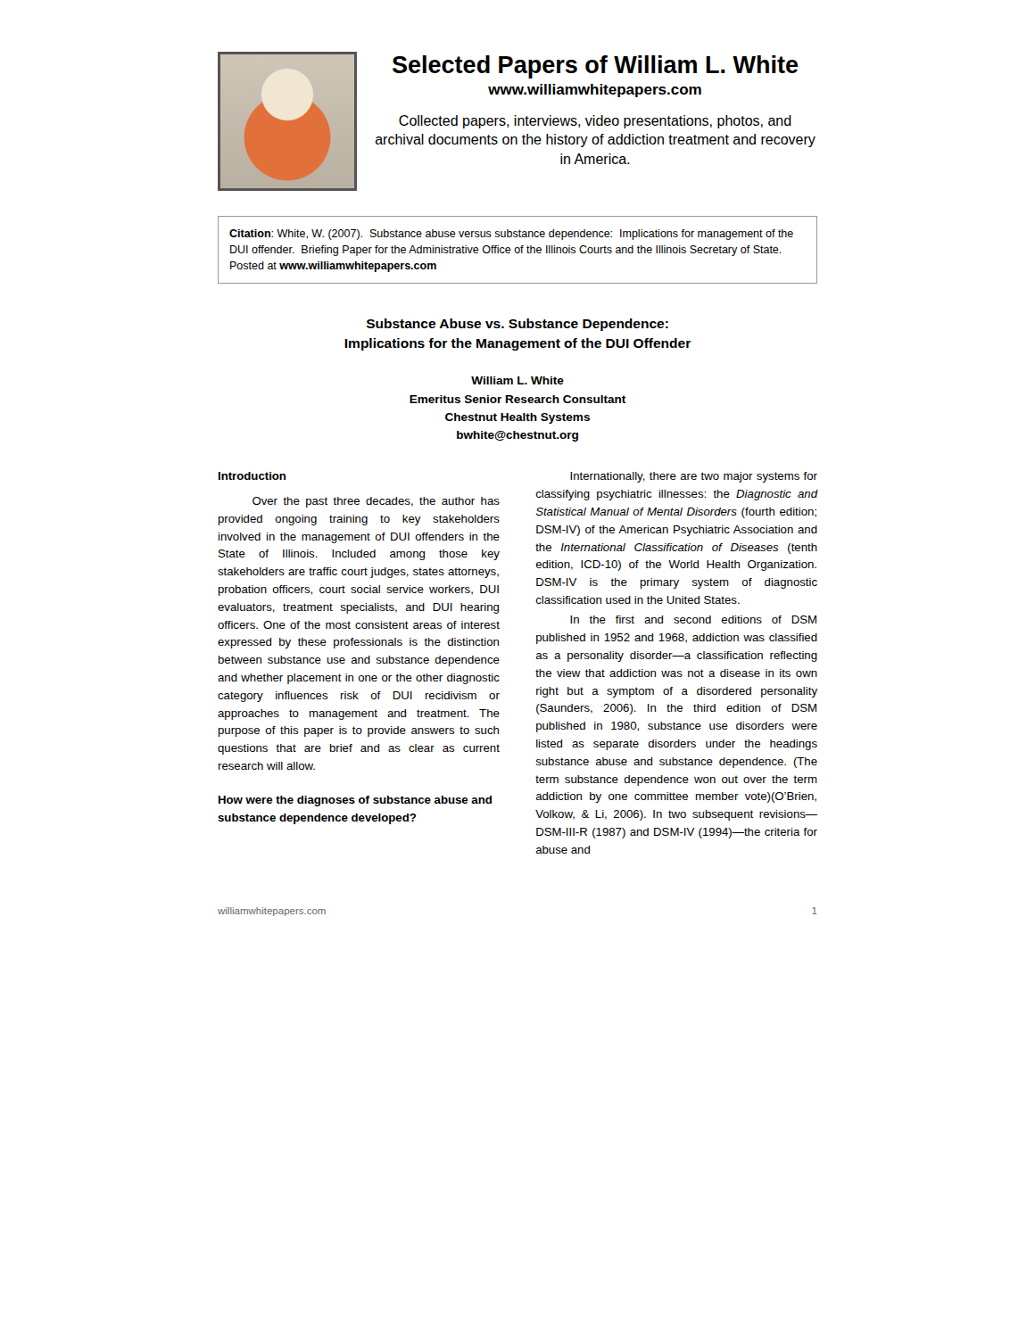Selected Papers of William L. White
www.williamwhitepapers.com
Collected papers, interviews, video presentations, photos, and archival documents on the history of addiction treatment and recovery in America.
Citation: White, W. (2007). Substance abuse versus substance dependence: Implications for management of the DUI offender. Briefing Paper for the Administrative Office of the Illinois Courts and the Illinois Secretary of State. Posted at www.williamwhitepapers.com
Substance Abuse vs. Substance Dependence:
Implications for the Management of the DUI Offender
William L. White
Emeritus Senior Research Consultant
Chestnut Health Systems
bwhite@chestnut.org
Introduction
Over the past three decades, the author has provided ongoing training to key stakeholders involved in the management of DUI offenders in the State of Illinois. Included among those key stakeholders are traffic court judges, states attorneys, probation officers, court social service workers, DUI evaluators, treatment specialists, and DUI hearing officers. One of the most consistent areas of interest expressed by these professionals is the distinction between substance use and substance dependence and whether placement in one or the other diagnostic category influences risk of DUI recidivism or approaches to management and treatment. The purpose of this paper is to provide answers to such questions that are brief and as clear as current research will allow.
How were the diagnoses of substance abuse and substance dependence developed?
Internationally, there are two major systems for classifying psychiatric illnesses: the Diagnostic and Statistical Manual of Mental Disorders (fourth edition; DSM-IV) of the American Psychiatric Association and the International Classification of Diseases (tenth edition, ICD-10) of the World Health Organization. DSM-IV is the primary system of diagnostic classification used in the United States.
In the first and second editions of DSM published in 1952 and 1968, addiction was classified as a personality disorder—a classification reflecting the view that addiction was not a disease in its own right but a symptom of a disordered personality (Saunders, 2006). In the third edition of DSM published in 1980, substance use disorders were listed as separate disorders under the headings substance abuse and substance dependence. (The term substance dependence won out over the term addiction by one committee member vote)(O’Brien, Volkow, & Li, 2006). In two subsequent revisions—DSM-III-R (1987) and DSM-IV (1994)—the criteria for abuse and
williamwhitepapers.com 1